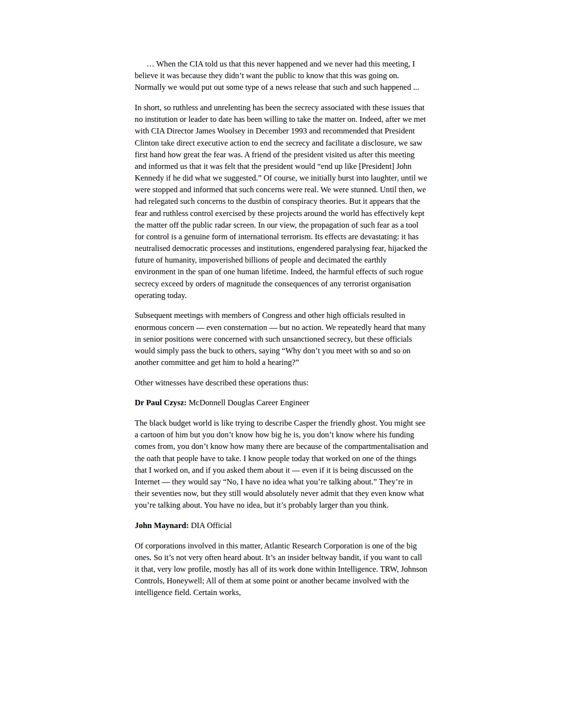… When the CIA told us that this never happened and we never had this meeting, I believe it was because they didn’t want the public to know that this was going on. Normally we would put out some type of a news release that such and such happened ...
In short, so ruthless and unrelenting has been the secrecy associated with these issues that no institution or leader to date has been willing to take the matter on. Indeed, after we met with CIA Director James Woolsey in December 1993 and recommended that President Clinton take direct executive action to end the secrecy and facilitate a disclosure, we saw first hand how great the fear was. A friend of the president visited us after this meeting and informed us that it was felt that the president would “end up like [President] John Kennedy if he did what we suggested.” Of course, we initially burst into laughter, until we were stopped and informed that such concerns were real. We were stunned. Until then, we had relegated such concerns to the dustbin of conspiracy theories. But it appears that the fear and ruthless control exercised by these projects around the world has effectively kept the matter off the public radar screen. In our view, the propagation of such fear as a tool for control is a genuine form of international terrorism. Its effects are devastating: it has neutralised democratic processes and institutions, engendered paralysing fear, hijacked the future of humanity, impoverished billions of people and decimated the earthly environment in the span of one human lifetime. Indeed, the harmful effects of such rogue secrecy exceed by orders of magnitude the consequences of any terrorist organisation operating today.
Subsequent meetings with members of Congress and other high officials resulted in enormous concern — even consternation — but no action. We repeatedly heard that many in senior positions were concerned with such unsanctioned secrecy, but these officials would simply pass the buck to others, saying “Why don’t you meet with so and so on another committee and get him to hold a hearing?”
Other witnesses have described these operations thus:
Dr Paul Czysz: McDonnell Douglas Career Engineer
The black budget world is like trying to describe Casper the friendly ghost. You might see a cartoon of him but you don’t know how big he is, you don’t know where his funding comes from, you don’t know how many there are because of the compartmentalisation and the oath that people have to take. I know people today that worked on one of the things that I worked on, and if you asked them about it — even if it is being discussed on the Internet — they would say “No, I have no idea what you’re talking about.” They’re in their seventies now, but they still would absolutely never admit that they even know what you’re talking about. You have no idea, but it’s probably larger than you think.
John Maynard: DIA Official
Of corporations involved in this matter, Atlantic Research Corporation is one of the big ones. So it’s not very often heard about. It’s an insider beltway bandit, if you want to call it that, very low profile, mostly has all of its work done within Intelligence. TRW, Johnson Controls, Honeywell; All of them at some point or another became involved with the intelligence field. Certain works,